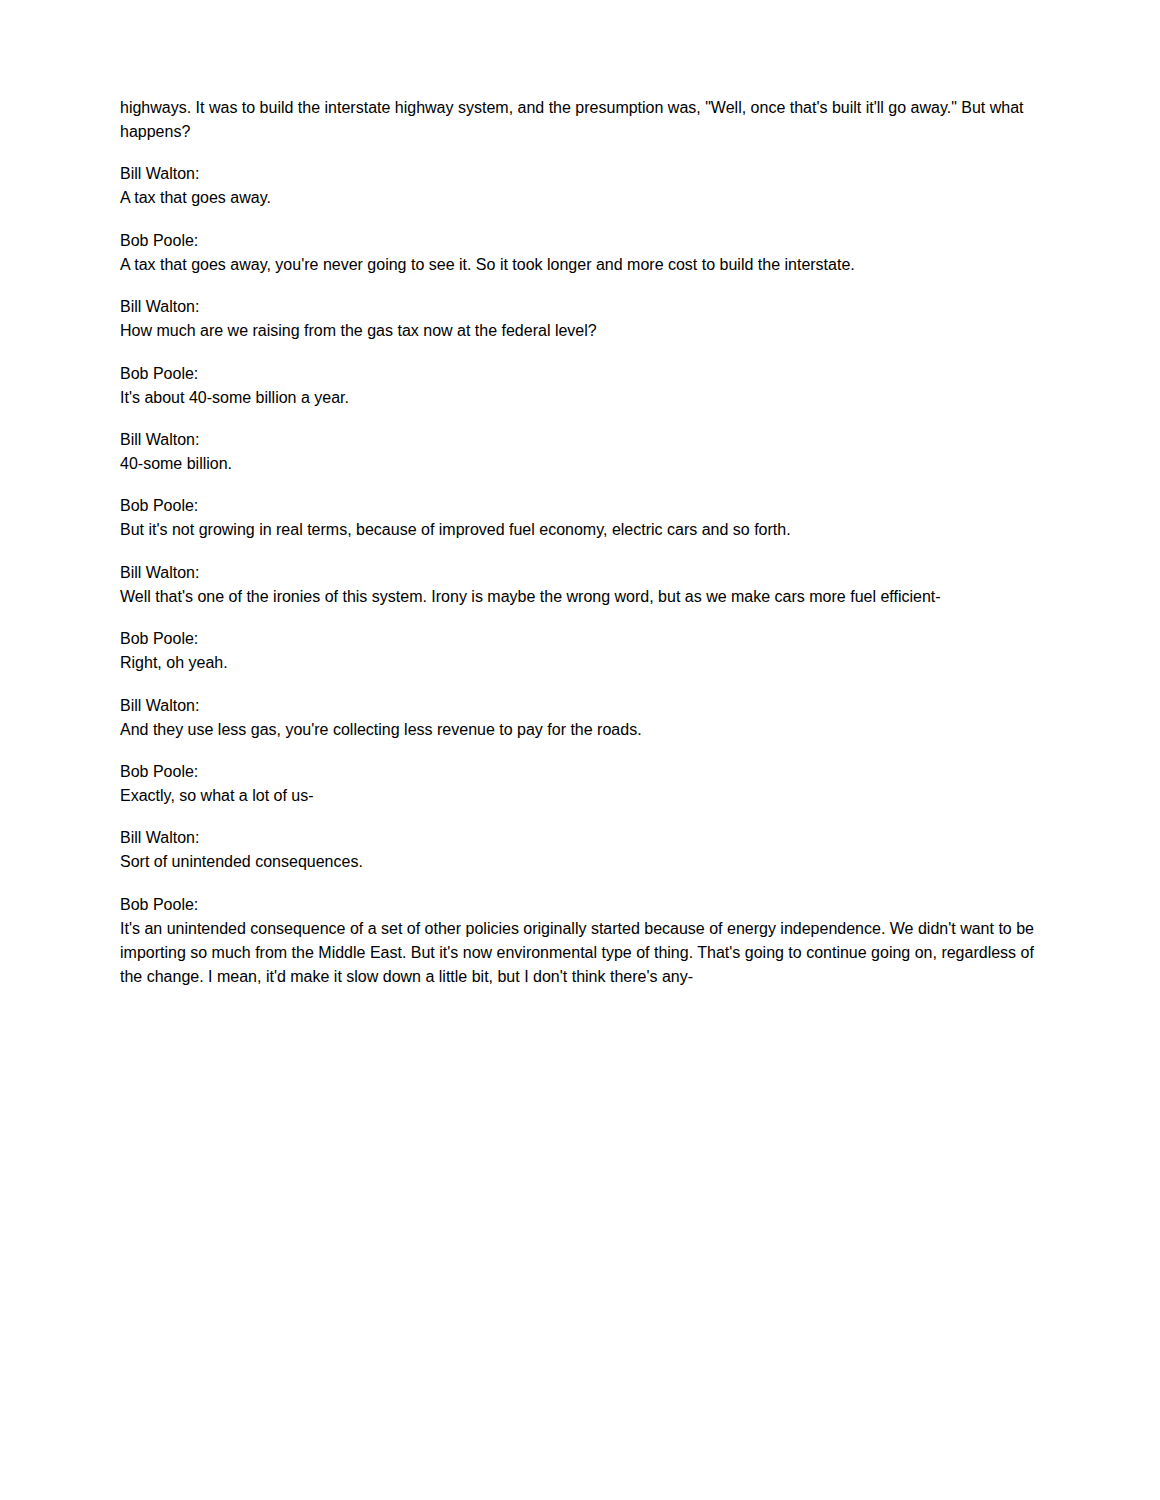highways. It was to build the interstate highway system, and the presumption was, "Well, once that's built it'll go away." But what happens?
Bill Walton:
A tax that goes away.
Bob Poole:
A tax that goes away, you're never going to see it. So it took longer and more cost to build the interstate.
Bill Walton:
How much are we raising from the gas tax now at the federal level?
Bob Poole:
It's about 40-some billion a year.
Bill Walton:
40-some billion.
Bob Poole:
But it's not growing in real terms, because of improved fuel economy, electric cars and so forth.
Bill Walton:
Well that's one of the ironies of this system. Irony is maybe the wrong word, but as we make cars more fuel efficient-
Bob Poole:
Right, oh yeah.
Bill Walton:
And they use less gas, you're collecting less revenue to pay for the roads.
Bob Poole:
Exactly, so what a lot of us-
Bill Walton:
Sort of unintended consequences.
Bob Poole:
It's an unintended consequence of a set of other policies originally started because of energy independence. We didn't want to be importing so much from the Middle East. But it's now environmental type of thing. That's going to continue going on, regardless of the change. I mean, it'd make it slow down a little bit, but I don't think there's any-